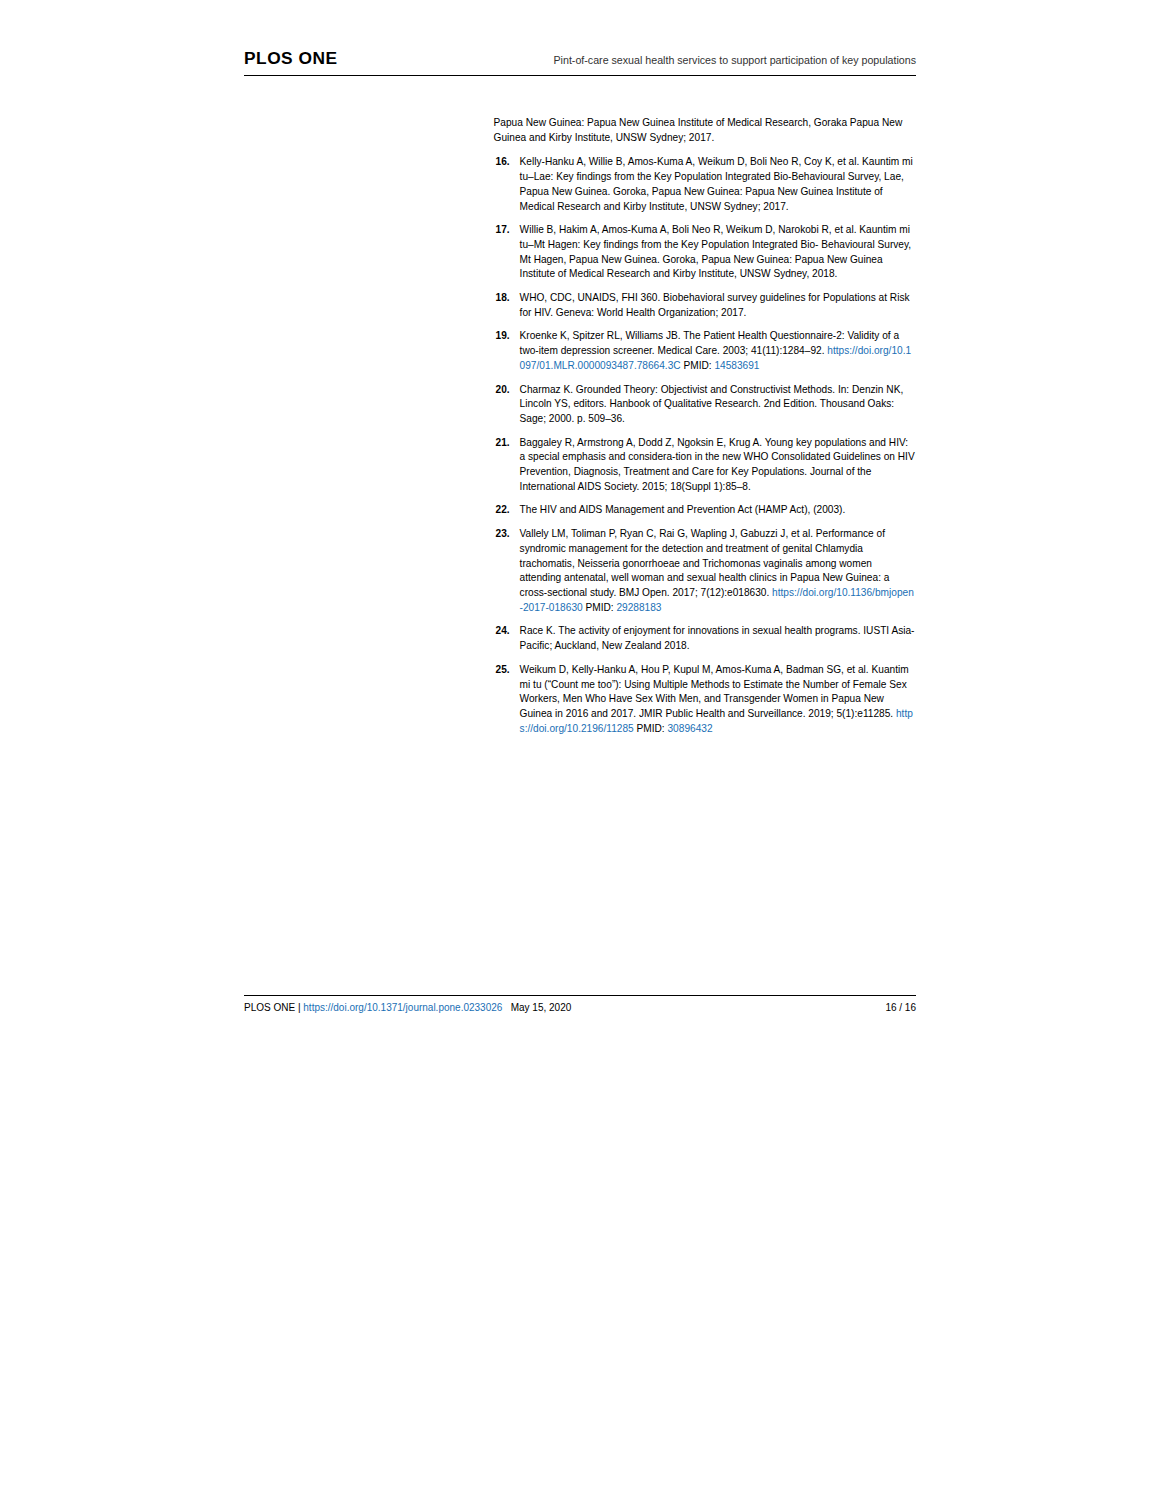PLOS ONE
Pint-of-care sexual health services to support participation of key populations
Papua New Guinea: Papua New Guinea Institute of Medical Research, Goraka Papua New Guinea and Kirby Institute, UNSW Sydney; 2017.
16.
Kelly-Hanku A, Willie B, Amos-Kuma A, Weikum D, Boli Neo R, Coy K, et al. Kauntim mi tu–Lae: Key findings from the Key Population Integrated Bio-Behavioural Survey, Lae, Papua New Guinea. Goroka, Papua New Guinea: Papua New Guinea Institute of Medical Research and Kirby Institute, UNSW Sydney; 2017.
17.
Willie B, Hakim A, Amos-Kuma A, Boli Neo R, Weikum D, Narokobi R, et al. Kauntim mi tu–Mt Hagen: Key findings from the Key Population Integrated Bio- Behavioural Survey, Mt Hagen, Papua New Guinea. Goroka, Papua New Guinea: Papua New Guinea Institute of Medical Research and Kirby Institute, UNSW Sydney, 2018.
18.
WHO, CDC, UNAIDS, FHI 360. Biobehavioral survey guidelines for Populations at Risk for HIV. Geneva: World Health Organization; 2017.
19.
Kroenke K, Spitzer RL, Williams JB. The Patient Health Questionnaire-2: Validity of a two-item depression screener. Medical Care. 2003; 41(11):1284–92. https://doi.org/10.1097/01.MLR.0000093487.78664.3C PMID: 14583691
20.
Charmaz K. Grounded Theory: Objectivist and Constructivist Methods. In: Denzin NK, Lincoln YS, editors. Hanbook of Qualitative Research. 2nd Edition. Thousand Oaks: Sage; 2000. p. 509–36.
21.
Baggaley R, Armstrong A, Dodd Z, Ngoksin E, Krug A. Young key populations and HIV: a special emphasis and considera-tion in the new WHO Consolidated Guidelines on HIV Prevention, Diagnosis, Treatment and Care for Key Populations. Journal of the International AIDS Society. 2015; 18(Suppl 1):85–8.
22.
The HIV and AIDS Management and Prevention Act (HAMP Act), (2003).
23.
Vallely LM, Toliman P, Ryan C, Rai G, Wapling J, Gabuzzi J, et al. Performance of syndromic management for the detection and treatment of genital Chlamydia trachomatis, Neisseria gonorrhoeae and Trichomonas vaginalis among women attending antenatal, well woman and sexual health clinics in Papua New Guinea: a cross-sectional study. BMJ Open. 2017; 7(12):e018630. https://doi.org/10.1136/bmjopen-2017-018630 PMID: 29288183
24.
Race K. The activity of enjoyment for innovations in sexual health programs. IUSTI Asia-Pacific; Auckland, New Zealand 2018.
25.
Weikum D, Kelly-Hanku A, Hou P, Kupul M, Amos-Kuma A, Badman SG, et al. Kuantim mi tu (“Count me too”): Using Multiple Methods to Estimate the Number of Female Sex Workers, Men Who Have Sex With Men, and Transgender Women in Papua New Guinea in 2016 and 2017. JMIR Public Health and Surveillance. 2019; 5(1):e11285. https://doi.org/10.2196/11285 PMID: 30896432
PLOS ONE | https://doi.org/10.1371/journal.pone.0233026 May 15, 2020
16 / 16